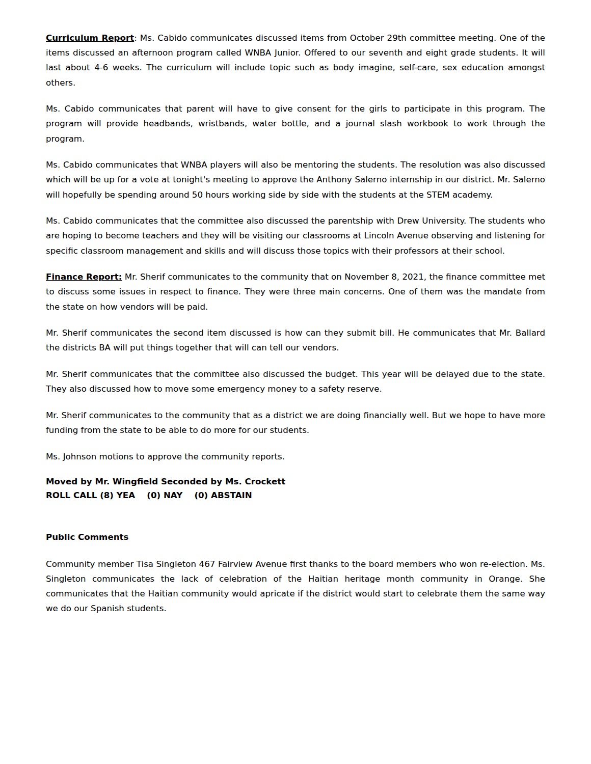Curriculum Report: Ms. Cabido communicates discussed items from October 29th committee meeting. One of the items discussed an afternoon program called WNBA Junior. Offered to our seventh and eight grade students. It will last about 4-6 weeks. The curriculum will include topic such as body imagine, self-care, sex education amongst others.
Ms. Cabido communicates that parent will have to give consent for the girls to participate in this program. The program will provide headbands, wristbands, water bottle, and a journal slash workbook to work through the program.
Ms. Cabido communicates that WNBA players will also be mentoring the students. The resolution was also discussed which will be up for a vote at tonight's meeting to approve the Anthony Salerno internship in our district. Mr. Salerno will hopefully be spending around 50 hours working side by side with the students at the STEM academy.
Ms. Cabido communicates that the committee also discussed the parentship with Drew University. The students who are hoping to become teachers and they will be visiting our classrooms at Lincoln Avenue observing and listening for specific classroom management and skills and will discuss those topics with their professors at their school.
Finance Report: Mr. Sherif communicates to the community that on November 8, 2021, the finance committee met to discuss some issues in respect to finance. They were three main concerns. One of them was the mandate from the state on how vendors will be paid.
Mr. Sherif communicates the second item discussed is how can they submit bill. He communicates that Mr. Ballard the districts BA will put things together that will can tell our vendors.
Mr. Sherif communicates that the committee also discussed the budget. This year will be delayed due to the state. They also discussed how to move some emergency money to a safety reserve.
Mr. Sherif communicates to the community that as a district we are doing financially well. But we hope to have more funding from the state to be able to do more for our students.
Ms. Johnson motions to approve the community reports.
Moved by Mr. Wingfield Seconded by Ms. Crockett
ROLL CALL (8) YEA (0) NAY (0) ABSTAIN
Public Comments
Community member Tisa Singleton 467 Fairview Avenue first thanks to the board members who won re-election. Ms. Singleton communicates the lack of celebration of the Haitian heritage month community in Orange. She communicates that the Haitian community would apricate if the district would start to celebrate them the same way we do our Spanish students.